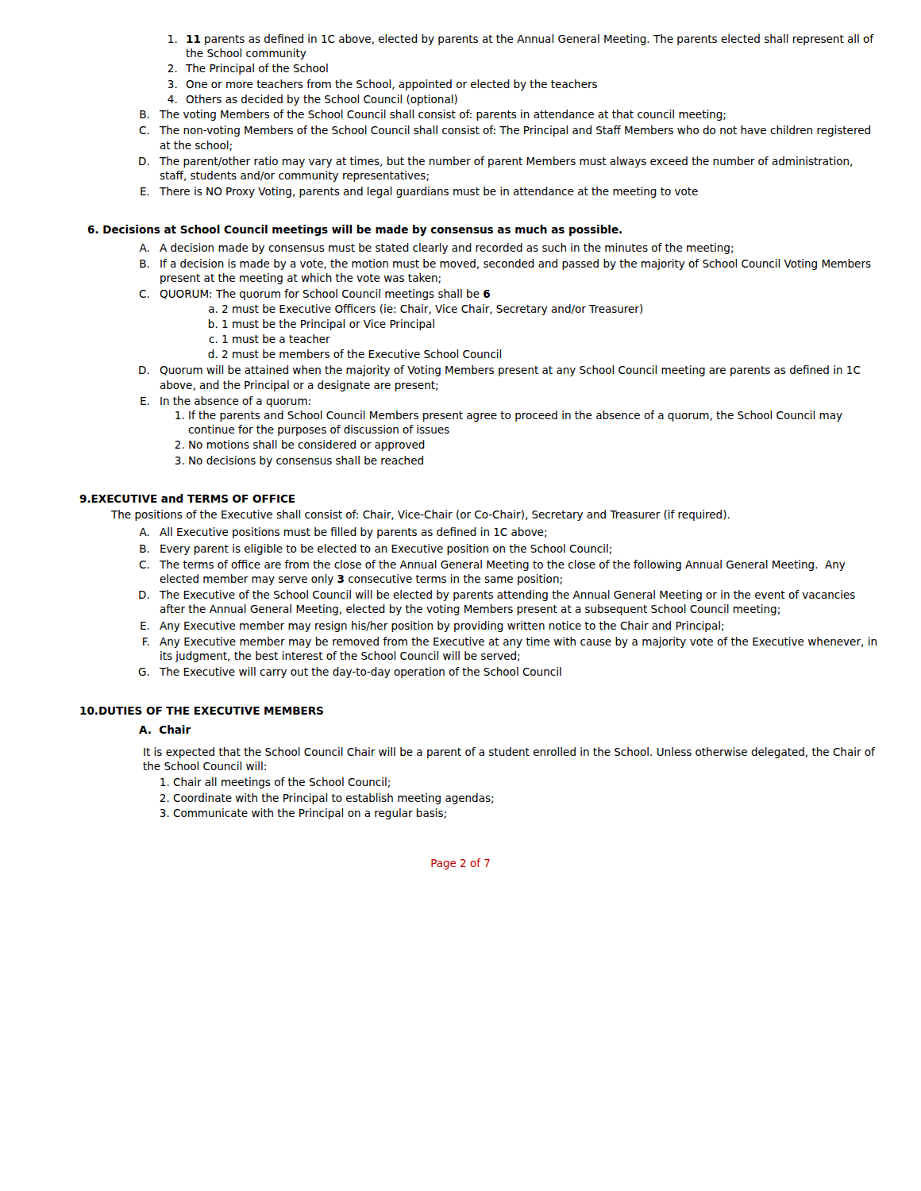11 parents as defined in 1C above, elected by parents at the Annual General Meeting. The parents elected shall represent all of the School community
The Principal of the School
One or more teachers from the School, appointed or elected by the teachers
Others as decided by the School Council (optional)
The voting Members of the School Council shall consist of: parents in attendance at that council meeting;
The non-voting Members of the School Council shall consist of: The Principal and Staff Members who do not have children registered at the school;
The parent/other ratio may vary at times, but the number of parent Members must always exceed the number of administration, staff, students and/or community representatives;
There is NO Proxy Voting, parents and legal guardians must be in attendance at the meeting to vote
6. Decisions at School Council meetings will be made by consensus as much as possible.
A decision made by consensus must be stated clearly and recorded as such in the minutes of the meeting;
If a decision is made by a vote, the motion must be moved, seconded and passed by the majority of School Council Voting Members present at the meeting at which the vote was taken;
QUORUM: The quorum for School Council meetings shall be 6
2 must be Executive Officers (ie: Chair, Vice Chair, Secretary and/or Treasurer)
1 must be the Principal or Vice Principal
1 must be a teacher
2 must be members of the Executive School Council
Quorum will be attained when the majority of Voting Members present at any School Council meeting are parents as defined in 1C above, and the Principal or a designate are present;
In the absence of a quorum:
If the parents and School Council Members present agree to proceed in the absence of a quorum, the School Council may continue for the purposes of discussion of issues
No motions shall be considered or approved
No decisions by consensus shall be reached
9.EXECUTIVE and TERMS OF OFFICE
The positions of the Executive shall consist of: Chair, Vice-Chair (or Co-Chair), Secretary and Treasurer (if required).
All Executive positions must be filled by parents as defined in 1C above;
Every parent is eligible to be elected to an Executive position on the School Council;
The terms of office are from the close of the Annual General Meeting to the close of the following Annual General Meeting. Any elected member may serve only 3 consecutive terms in the same position;
The Executive of the School Council will be elected by parents attending the Annual General Meeting or in the event of vacancies after the Annual General Meeting, elected by the voting Members present at a subsequent School Council meeting;
Any Executive member may resign his/her position by providing written notice to the Chair and Principal;
Any Executive member may be removed from the Executive at any time with cause by a majority vote of the Executive whenever, in its judgment, the best interest of the School Council will be served;
The Executive will carry out the day-to-day operation of the School Council
10.DUTIES OF THE EXECUTIVE MEMBERS
A. Chair
It is expected that the School Council Chair will be a parent of a student enrolled in the School. Unless otherwise delegated, the Chair of the School Council will:
Chair all meetings of the School Council;
Coordinate with the Principal to establish meeting agendas;
Communicate with the Principal on a regular basis;
Page 2 of 7